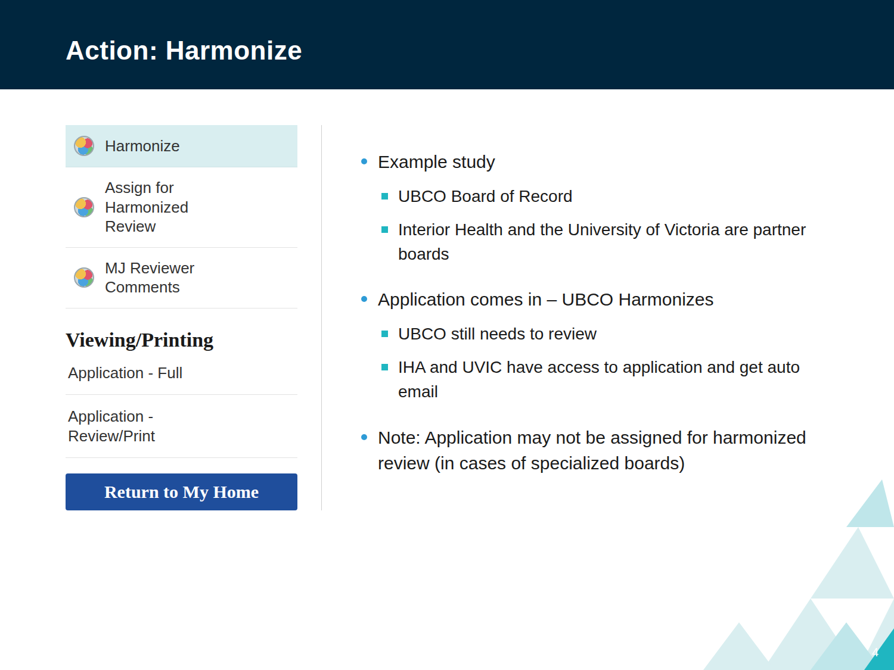Action: Harmonize
Harmonize
Assign for
Harmonized
Review
MJ Reviewer
Comments
Viewing/Printing
Application - Full
Application -
Review/Print
Return to My Home
Example study
UBCO Board of Record
Interior Health and the University of Victoria are partner boards
Application comes in – UBCO Harmonizes
UBCO still needs to review
IHA and UVIC have access to application and get auto email
Note: Application may not be assigned for harmonized review (in cases of specialized boards)
4